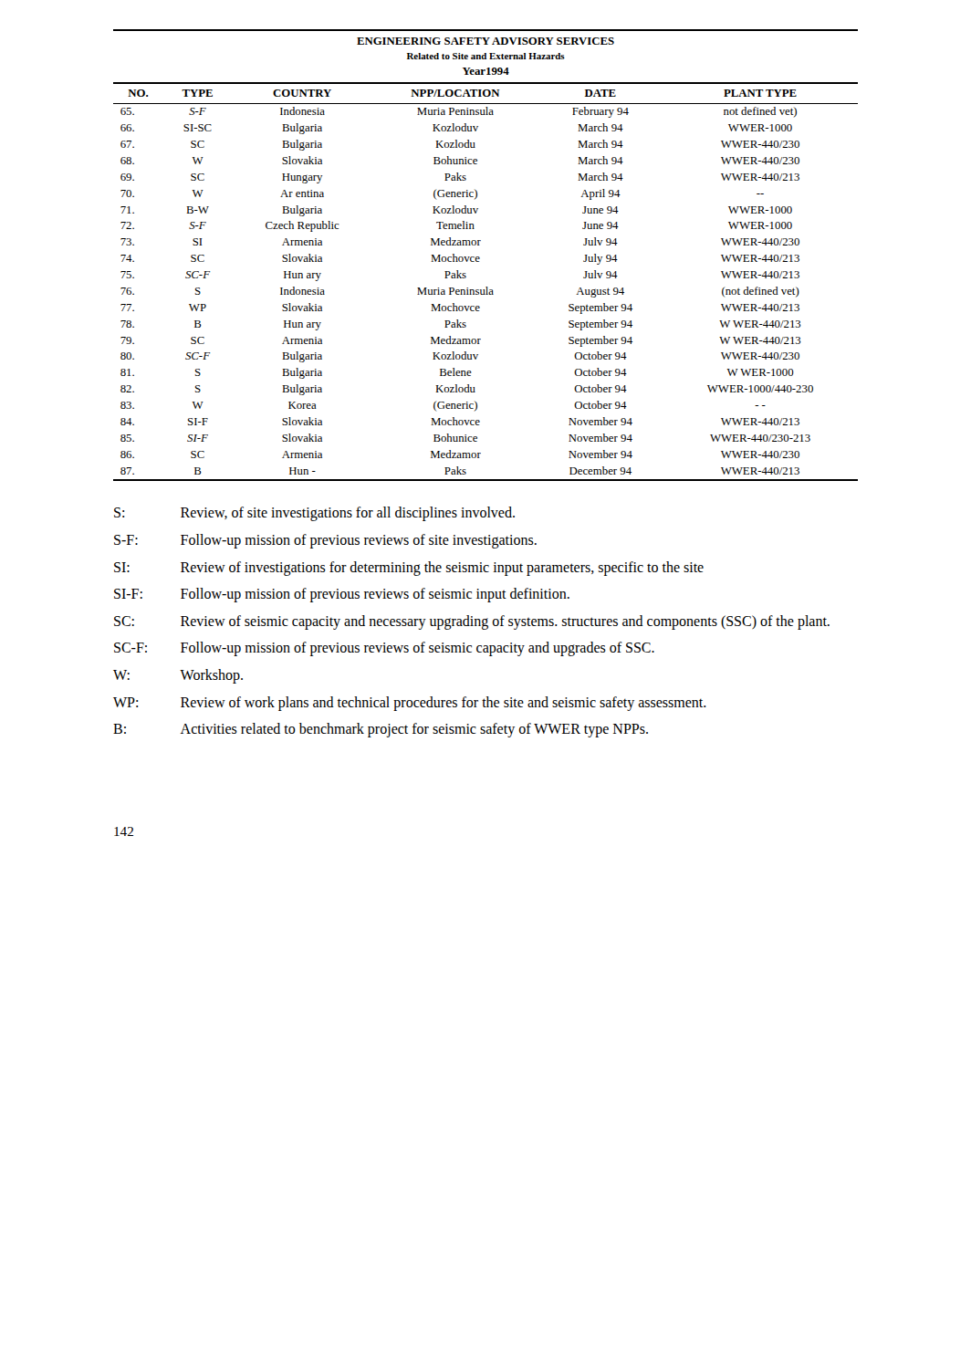ENGINEERING SAFETY ADVISORY SERVICES Related to Site and External Hazards Year1994
| NO. | TYPE | COUNTRY | NPP/LOCATION | DATE | PLANT TYPE |
| --- | --- | --- | --- | --- | --- |
| 65. | S-F | Indonesia | Muria Peninsula | February 94 | not defined vet) |
| 66. | SI-SC | Bulgaria | Kozloduv | March 94 | WWER-1000 |
| 67. | SC | Bulgaria | Kozlodu | March 94 | WWER-440/230 |
| 68. | W | Slovakia | Bohunice | March 94 | WWER-440/230 |
| 69. | SC | Hungary | Paks | March 94 | WWER-440/213 |
| 70. | W | Ar entina | (Generic) | April 94 | -- |
| 71. | B-W | Bulgaria | Kozloduv | June 94 | WWER-1000 |
| 72. | S-F | Czech Republic | Temelin | June 94 | WWER-1000 |
| 73. | SI | Armenia | Medzamor | Julv 94 | WWER-440/230 |
| 74. | SC | Slovakia | Mochovce | July 94 | WWER-440/213 |
| 75. | SC-F | Hun ary | Paks | Julv 94 | WWER-440/213 |
| 76. | S | Indonesia | Muria Peninsula | August 94 | (not defined vet) |
| 77. | WP | Slovakia | Mochovce | September 94 | WWER-440/213 |
| 78. | B | Hun ary | Paks | September 94 | W WER-440/213 |
| 79. | SC | Armenia | Medzamor | September 94 | W WER-440/213 |
| 80. | SC-F | Bulgaria | Kozloduv | October 94 | WWER-440/230 |
| 81. | S | Bulgaria | Belene | October 94 | W WER-1000 |
| 82. | S | Bulgaria | Kozlodu | October 94 | WWER-1000/440-230 |
| 83. | W | Korea | (Generic) | October 94 | - - |
| 84. | SI-F | Slovakia | Mochovce | November 94 | WWER-440/213 |
| 85. | SI-F | Slovakia | Bohunice | November 94 | WWER-440/230-213 |
| 86. | SC | Armenia | Medzamor | November 94 | WWER-440/230 |
| 87. | B | Hun - | Paks | December 94 | WWER-440/213 |
S:
Review, of site investigations for all disciplines involved.
S-F:
Follow-up mission of previous reviews of site investigations.
SI:
Review of investigations for determining the seismic input parameters, specific to the site
SI-F:
Follow-up mission of previous reviews of seismic input definition.
SC:
Review of seismic capacity and necessary upgrading of systems. structures and components (SSC) of the plant.
SC-F:
Follow-up mission of previous reviews of seismic capacity and upgrades of SSC.
W:
Workshop.
WP:
Review of work plans and technical procedures for the site and seismic safety assessment.
B:
Activities related to benchmark project for seismic safety of WWER type NPPs.
142